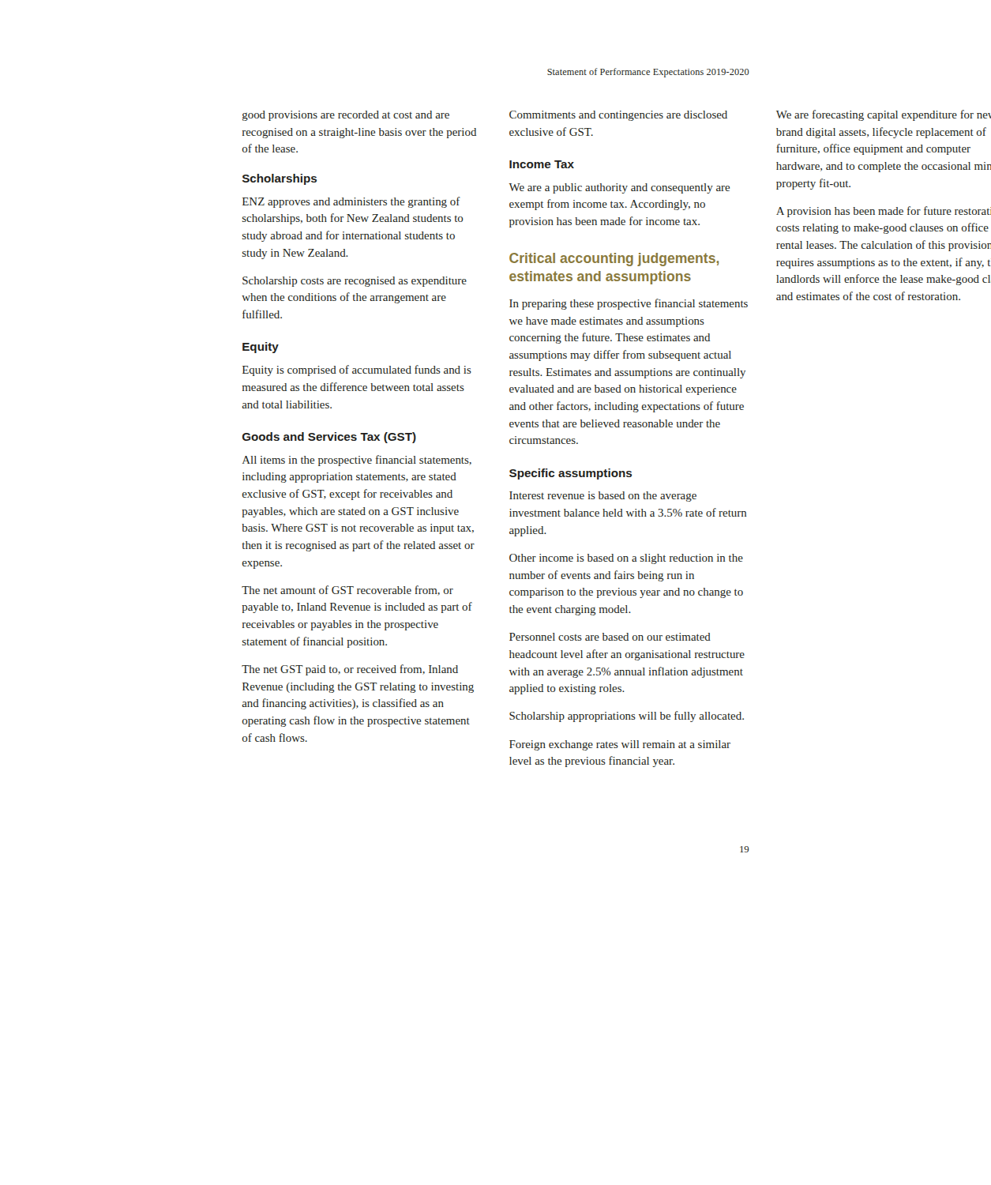Statement of Performance Expectations 2019-2020
good provisions are recorded at cost and are recognised on a straight-line basis over the period of the lease.
Scholarships
ENZ approves and administers the granting of scholarships, both for New Zealand students to study abroad and for international students to study in New Zealand.
Scholarship costs are recognised as expenditure when the conditions of the arrangement are fulfilled.
Equity
Equity is comprised of accumulated funds and is measured as the difference between total assets and total liabilities.
Goods and Services Tax (GST)
All items in the prospective financial statements, including appropriation statements, are stated exclusive of GST, except for receivables and payables, which are stated on a GST inclusive basis. Where GST is not recoverable as input tax, then it is recognised as part of the related asset or expense.
The net amount of GST recoverable from, or payable to, Inland Revenue is included as part of receivables or payables in the prospective statement of financial position.
The net GST paid to, or received from, Inland Revenue (including the GST relating to investing and financing activities), is classified as an operating cash flow in the prospective statement of cash flows.
Commitments and contingencies are disclosed exclusive of GST.
Income Tax
We are a public authority and consequently are exempt from income tax. Accordingly, no provision has been made for income tax.
Critical accounting judgements, estimates and assumptions
In preparing these prospective financial statements we have made estimates and assumptions concerning the future. These estimates and assumptions may differ from subsequent actual results. Estimates and assumptions are continually evaluated and are based on historical experience and other factors, including expectations of future events that are believed reasonable under the circumstances.
Specific assumptions
Interest revenue is based on the average investment balance held with a 3.5% rate of return applied.
Other income is based on a slight reduction in the number of events and fairs being run in comparison to the previous year and no change to the event charging model.
Personnel costs are based on our estimated headcount level after an organisational restructure with an average 2.5% annual inflation adjustment applied to existing roles.
Scholarship appropriations will be fully allocated.
Foreign exchange rates will remain at a similar level as the previous financial year.
We are forecasting capital expenditure for new brand digital assets, lifecycle replacement of furniture, office equipment and computer hardware, and to complete the occasional minor property fit-out.
A provision has been made for future restoration costs relating to make-good clauses on office rental leases. The calculation of this provision requires assumptions as to the extent, if any, that landlords will enforce the lease make-good clauses and estimates of the cost of restoration.
19